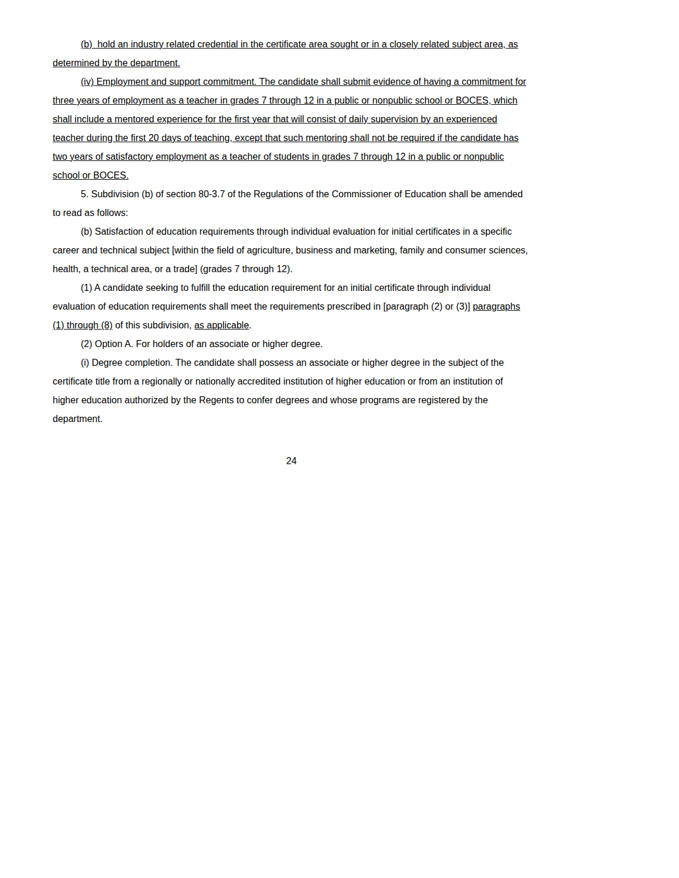(b) hold an industry related credential in the certificate area sought or in a closely related subject area, as determined by the department.
(iv) Employment and support commitment. The candidate shall submit evidence of having a commitment for three years of employment as a teacher in grades 7 through 12 in a public or nonpublic school or BOCES, which shall include a mentored experience for the first year that will consist of daily supervision by an experienced teacher during the first 20 days of teaching, except that such mentoring shall not be required if the candidate has two years of satisfactory employment as a teacher of students in grades 7 through 12 in a public or nonpublic school or BOCES.
5. Subdivision (b) of section 80-3.7 of the Regulations of the Commissioner of Education shall be amended to read as follows:
(b) Satisfaction of education requirements through individual evaluation for initial certificates in a specific career and technical subject [within the field of agriculture, business and marketing, family and consumer sciences, health, a technical area, or a trade] (grades 7 through 12).
(1) A candidate seeking to fulfill the education requirement for an initial certificate through individual evaluation of education requirements shall meet the requirements prescribed in [paragraph (2) or (3)] paragraphs (1) through (8) of this subdivision, as applicable.
(2) Option A. For holders of an associate or higher degree.
(i) Degree completion. The candidate shall possess an associate or higher degree in the subject of the certificate title from a regionally or nationally accredited institution of higher education or from an institution of higher education authorized by the Regents to confer degrees and whose programs are registered by the department.
24